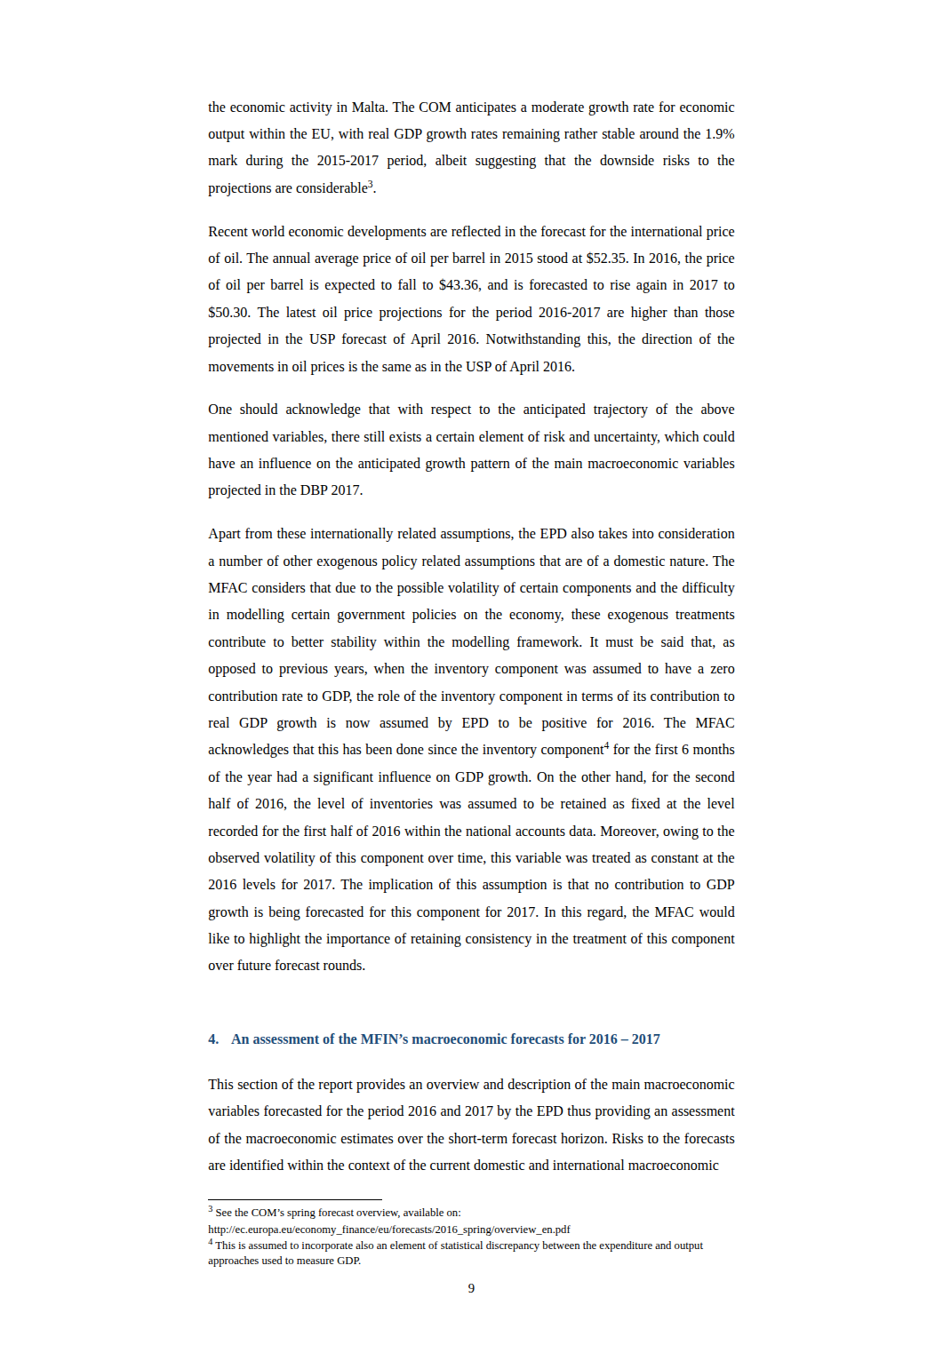the economic activity in Malta. The COM anticipates a moderate growth rate for economic output within the EU, with real GDP growth rates remaining rather stable around the 1.9% mark during the 2015-2017 period, albeit suggesting that the downside risks to the projections are considerable3.
Recent world economic developments are reflected in the forecast for the international price of oil. The annual average price of oil per barrel in 2015 stood at $52.35. In 2016, the price of oil per barrel is expected to fall to $43.36, and is forecasted to rise again in 2017 to $50.30. The latest oil price projections for the period 2016-2017 are higher than those projected in the USP forecast of April 2016. Notwithstanding this, the direction of the movements in oil prices is the same as in the USP of April 2016.
One should acknowledge that with respect to the anticipated trajectory of the above mentioned variables, there still exists a certain element of risk and uncertainty, which could have an influence on the anticipated growth pattern of the main macroeconomic variables projected in the DBP 2017.
Apart from these internationally related assumptions, the EPD also takes into consideration a number of other exogenous policy related assumptions that are of a domestic nature. The MFAC considers that due to the possible volatility of certain components and the difficulty in modelling certain government policies on the economy, these exogenous treatments contribute to better stability within the modelling framework. It must be said that, as opposed to previous years, when the inventory component was assumed to have a zero contribution rate to GDP, the role of the inventory component in terms of its contribution to real GDP growth is now assumed by EPD to be positive for 2016. The MFAC acknowledges that this has been done since the inventory component4 for the first 6 months of the year had a significant influence on GDP growth. On the other hand, for the second half of 2016, the level of inventories was assumed to be retained as fixed at the level recorded for the first half of 2016 within the national accounts data. Moreover, owing to the observed volatility of this component over time, this variable was treated as constant at the 2016 levels for 2017. The implication of this assumption is that no contribution to GDP growth is being forecasted for this component for 2017. In this regard, the MFAC would like to highlight the importance of retaining consistency in the treatment of this component over future forecast rounds.
4. An assessment of the MFIN’s macroeconomic forecasts for 2016 – 2017
This section of the report provides an overview and description of the main macroeconomic variables forecasted for the period 2016 and 2017 by the EPD thus providing an assessment of the macroeconomic estimates over the short-term forecast horizon. Risks to the forecasts are identified within the context of the current domestic and international macroeconomic
3 See the COM’s spring forecast overview, available on:
http://ec.europa.eu/economy_finance/eu/forecasts/2016_spring/overview_en.pdf
4 This is assumed to incorporate also an element of statistical discrepancy between the expenditure and output approaches used to measure GDP.
9